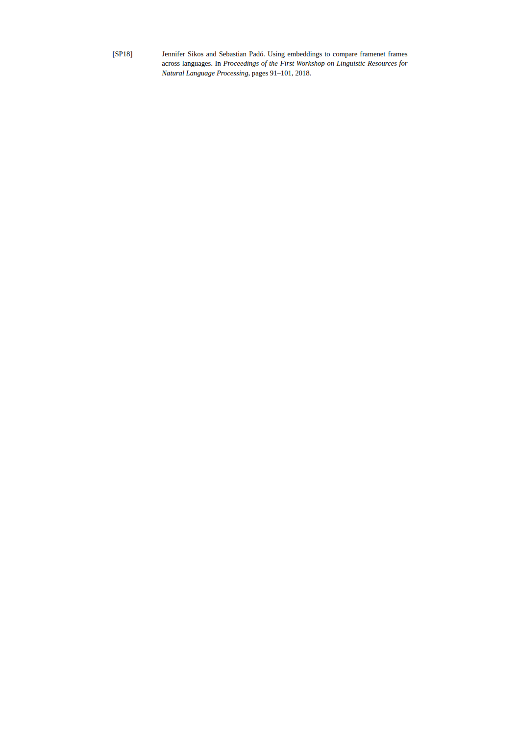[SP18]
Jennifer Sikos and Sebastian Padó. Using embeddings to compare framenet frames across languages. In Proceedings of the First Workshop on Linguistic Resources for Natural Language Processing, pages 91–101, 2018.